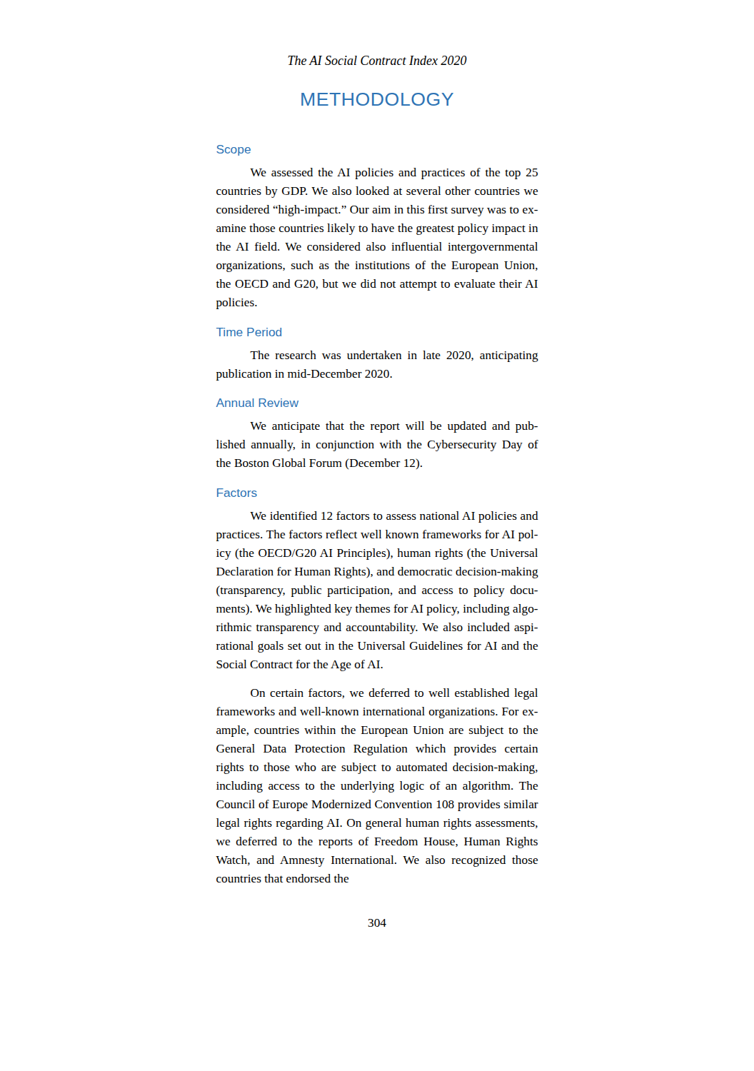The AI Social Contract Index 2020
METHODOLOGY
Scope
We assessed the AI policies and practices of the top 25 countries by GDP. We also looked at several other countries we considered “high-impact.” Our aim in this first survey was to examine those countries likely to have the greatest policy impact in the AI field. We considered also influential intergovernmental organizations, such as the institutions of the European Union, the OECD and G20, but we did not attempt to evaluate their AI policies.
Time Period
The research was undertaken in late 2020, anticipating publication in mid-December 2020.
Annual Review
We anticipate that the report will be updated and published annually, in conjunction with the Cybersecurity Day of the Boston Global Forum (December 12).
Factors
We identified 12 factors to assess national AI policies and practices. The factors reflect well known frameworks for AI policy (the OECD/G20 AI Principles), human rights (the Universal Declaration for Human Rights), and democratic decision-making (transparency, public participation, and access to policy documents). We highlighted key themes for AI policy, including algorithmic transparency and accountability. We also included aspirational goals set out in the Universal Guidelines for AI and the Social Contract for the Age of AI.
On certain factors, we deferred to well established legal frameworks and well-known international organizations. For example, countries within the European Union are subject to the General Data Protection Regulation which provides certain rights to those who are subject to automated decision-making, including access to the underlying logic of an algorithm. The Council of Europe Modernized Convention 108 provides similar legal rights regarding AI. On general human rights assessments, we deferred to the reports of Freedom House, Human Rights Watch, and Amnesty International. We also recognized those countries that endorsed the
304